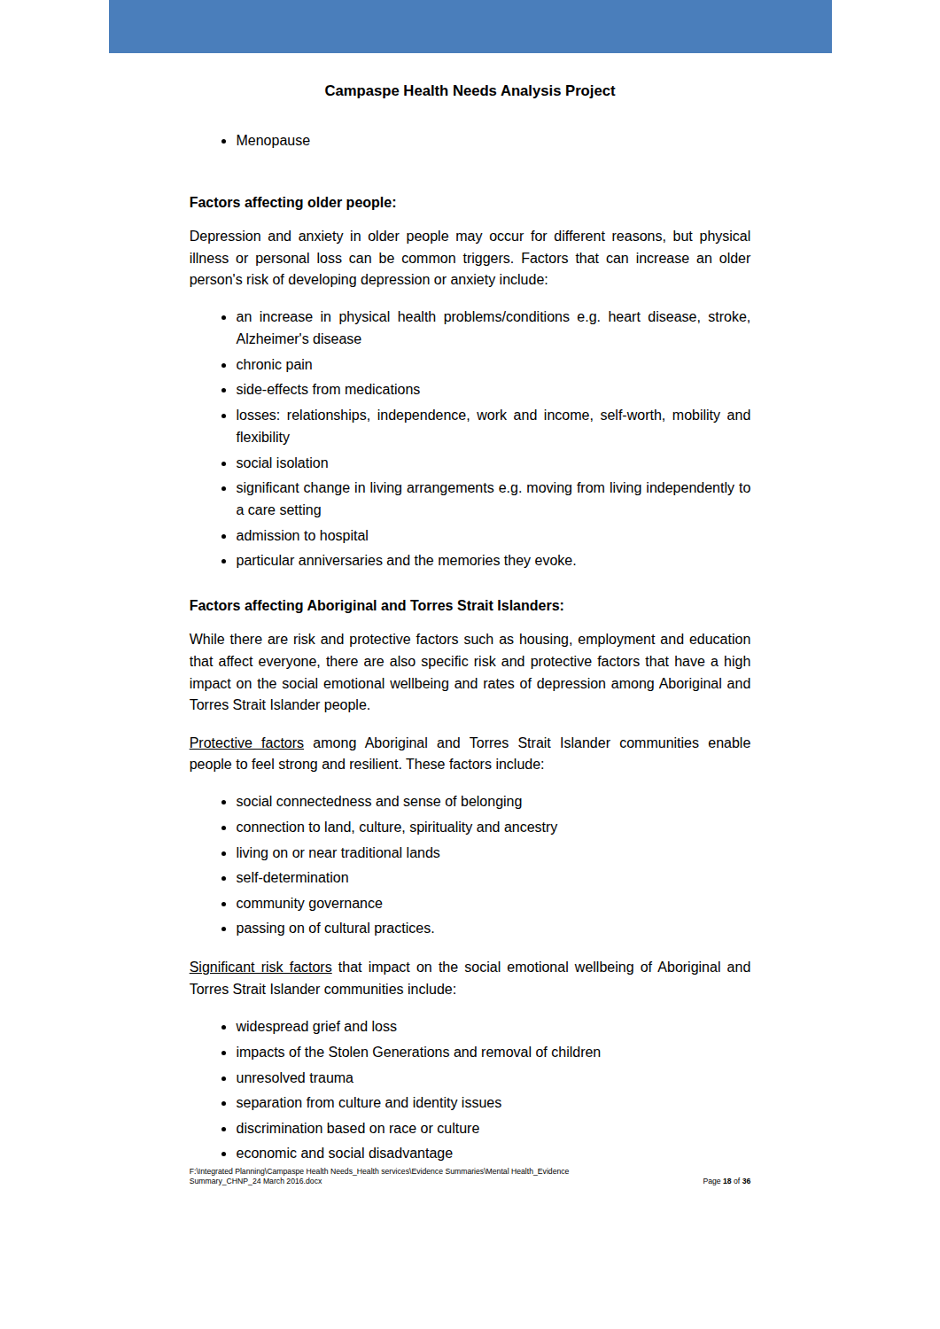Campaspe Health Needs Analysis Project
Menopause
Factors affecting older people:
Depression and anxiety in older people may occur for different reasons, but physical illness or personal loss can be common triggers. Factors that can increase an older person's risk of developing depression or anxiety include:
an increase in physical health problems/conditions e.g. heart disease, stroke, Alzheimer's disease
chronic pain
side-effects from medications
losses: relationships, independence, work and income, self-worth, mobility and flexibility
social isolation
significant change in living arrangements e.g. moving from living independently to a care setting
admission to hospital
particular anniversaries and the memories they evoke.
Factors affecting Aboriginal and Torres Strait Islanders:
While there are risk and protective factors such as housing, employment and education that affect everyone, there are also specific risk and protective factors that have a high impact on the social emotional wellbeing and rates of depression among Aboriginal and Torres Strait Islander people.
Protective factors among Aboriginal and Torres Strait Islander communities enable people to feel strong and resilient. These factors include:
social connectedness and sense of belonging
connection to land, culture, spirituality and ancestry
living on or near traditional lands
self-determination
community governance
passing on of cultural practices.
Significant risk factors that impact on the social emotional wellbeing of Aboriginal and Torres Strait Islander communities include:
widespread grief and loss
impacts of the Stolen Generations and removal of children
unresolved trauma
separation from culture and identity issues
discrimination based on race or culture
economic and social disadvantage
F:\Integrated Planning\Campaspe Health Needs_Health services\Evidence Summaries\Mental Health_Evidence Summary_CHNP_24 March 2016.docx
Page 18 of 36